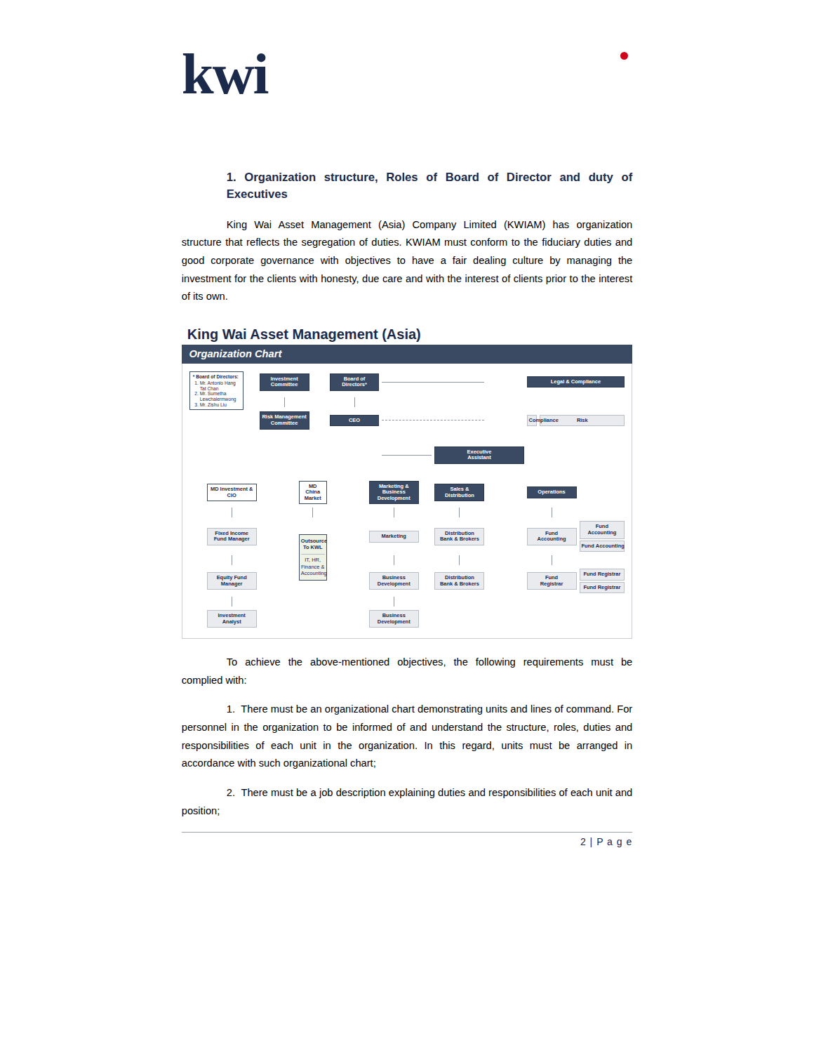kwi
1. Organization structure, Roles of Board of Director and duty of Executives
King Wai Asset Management (Asia) Company Limited (KWIAM) has organization structure that reflects the segregation of duties. KWIAM must conform to the fiduciary duties and good corporate governance with objectives to have a fair dealing culture by managing the investment for the clients with honesty, due care and with the interest of clients prior to the interest of its own.
King Wai Asset Management (Asia)
Organization Chart
| * Board of Directors: Mr. Antonio Hang Tat Chan Mr. Sumetha Lewchalermwong Mr. Zishu Liu | | Investment Committee | | Board of Directors* | | | Legal & Compliance |
| | | Risk Management Committee | | CEO | | | Compliance | Risk |
| | | Executive Assistant | |
| | MD Investment & CIO | | MD China Market | | Marketing & Business Development | | Sales & Distribution | | Operations | |
| | Fixed Income Fund Manager | | Outsource To KWL IT, HR, Finance & Accounting | | Marketing | | Distribution Bank & Brokers | | Fund Accounting | Fund Accounting Fund Accounting |
| | Equity Fund Manager | | | Business Development | | Distribution Bank & Brokers | | Fund Registrar | Fund Registrar Fund Registrar |
| | Investment Analyst | | | Business Development | |
To achieve the above-mentioned objectives, the following requirements must be complied with:
1. There must be an organizational chart demonstrating units and lines of command. For personnel in the organization to be informed of and understand the structure, roles, duties and responsibilities of each unit in the organization. In this regard, units must be arranged in accordance with such organizational chart;
2. There must be a job description explaining duties and responsibilities of each unit and position;
2 | P a g e